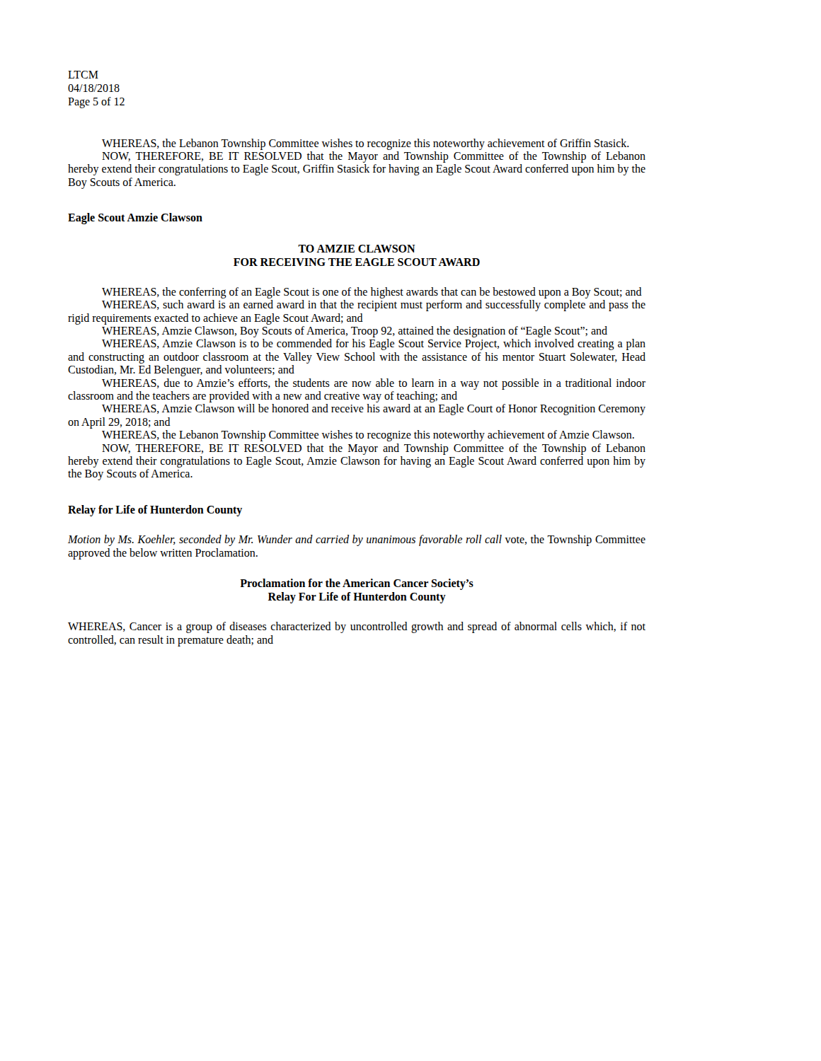LTCM
04/18/2018
Page 5 of 12
WHEREAS, the Lebanon Township Committee wishes to recognize this noteworthy achievement of Griffin Stasick.
NOW, THEREFORE, BE IT RESOLVED that the Mayor and Township Committee of the Township of Lebanon hereby extend their congratulations to Eagle Scout, Griffin Stasick for having an Eagle Scout Award conferred upon him by the Boy Scouts of America.
Eagle Scout Amzie Clawson
TO AMZIE CLAWSON
FOR RECEIVING THE EAGLE SCOUT AWARD
WHEREAS, the conferring of an Eagle Scout is one of the highest awards that can be bestowed upon a Boy Scout; and
WHEREAS, such award is an earned award in that the recipient must perform and successfully complete and pass the rigid requirements exacted to achieve an Eagle Scout Award; and
WHEREAS, Amzie Clawson, Boy Scouts of America, Troop 92, attained the designation of “Eagle Scout”; and
WHEREAS, Amzie Clawson is to be commended for his Eagle Scout Service Project, which involved creating a plan and constructing an outdoor classroom at the Valley View School with the assistance of his mentor Stuart Solewater, Head Custodian, Mr. Ed Belenguer, and volunteers; and
WHEREAS, due to Amzie’s efforts, the students are now able to learn in a way not possible in a traditional indoor classroom and the teachers are provided with a new and creative way of teaching; and
WHEREAS, Amzie Clawson will be honored and receive his award at an Eagle Court of Honor Recognition Ceremony on April 29, 2018; and
WHEREAS, the Lebanon Township Committee wishes to recognize this noteworthy achievement of Amzie Clawson.
NOW, THEREFORE, BE IT RESOLVED that the Mayor and Township Committee of the Township of Lebanon hereby extend their congratulations to Eagle Scout, Amzie Clawson for having an Eagle Scout Award conferred upon him by the Boy Scouts of America.
Relay for Life of Hunterdon County
Motion by Ms. Koehler, seconded by Mr. Wunder and carried by unanimous favorable roll call vote, the Township Committee approved the below written Proclamation.
Proclamation for the American Cancer Society’s
Relay For Life of Hunterdon County
WHEREAS, Cancer is a group of diseases characterized by uncontrolled growth and spread of abnormal cells which, if not controlled, can result in premature death; and